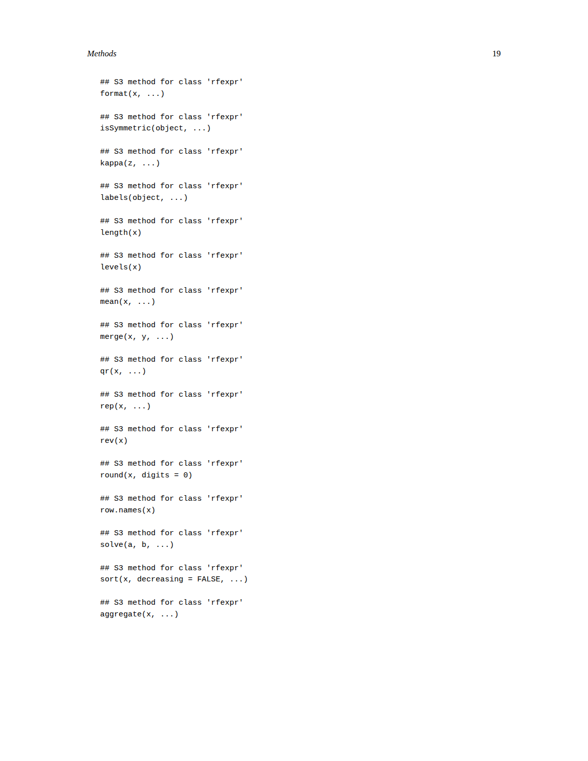Methods 19
## S3 method for class 'rfexpr'
format(x, ...)

## S3 method for class 'rfexpr'
isSymmetric(object, ...)

## S3 method for class 'rfexpr'
kappa(z, ...)

## S3 method for class 'rfexpr'
labels(object, ...)

## S3 method for class 'rfexpr'
length(x)

## S3 method for class 'rfexpr'
levels(x)

## S3 method for class 'rfexpr'
mean(x, ...)

## S3 method for class 'rfexpr'
merge(x, y, ...)

## S3 method for class 'rfexpr'
qr(x, ...)

## S3 method for class 'rfexpr'
rep(x, ...)

## S3 method for class 'rfexpr'
rev(x)

## S3 method for class 'rfexpr'
round(x, digits = 0)

## S3 method for class 'rfexpr'
row.names(x)

## S3 method for class 'rfexpr'
solve(a, b, ...)

## S3 method for class 'rfexpr'
sort(x, decreasing = FALSE, ...)

## S3 method for class 'rfexpr'
aggregate(x, ...)